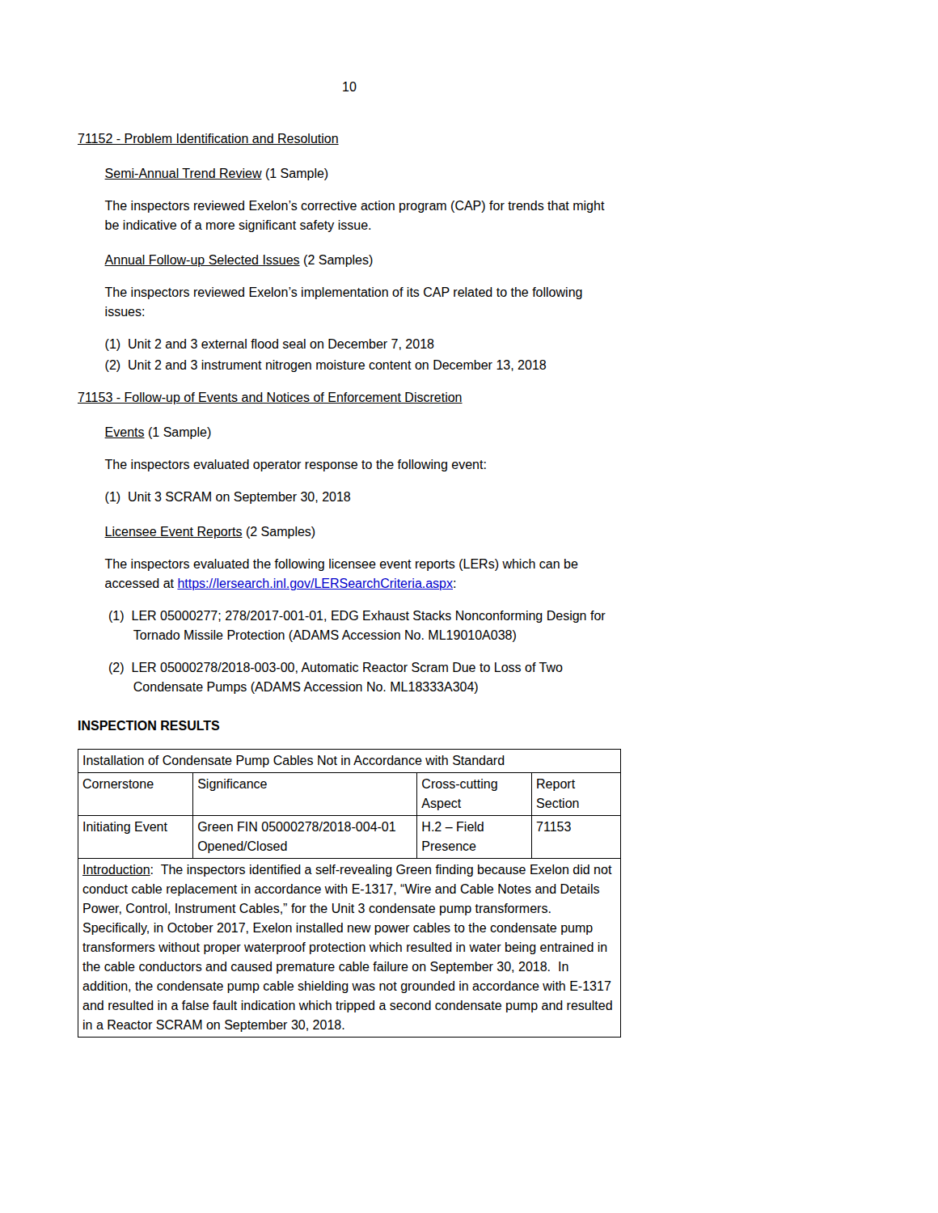10
71152 - Problem Identification and Resolution
Semi-Annual Trend Review (1 Sample)
The inspectors reviewed Exelon’s corrective action program (CAP) for trends that might be indicative of a more significant safety issue.
Annual Follow-up Selected Issues (2 Samples)
The inspectors reviewed Exelon’s implementation of its CAP related to the following issues:
(1) Unit 2 and 3 external flood seal on December 7, 2018
(2) Unit 2 and 3 instrument nitrogen moisture content on December 13, 2018
71153 - Follow-up of Events and Notices of Enforcement Discretion
Events (1 Sample)
The inspectors evaluated operator response to the following event:
(1) Unit 3 SCRAM on September 30, 2018
Licensee Event Reports (2 Samples)
The inspectors evaluated the following licensee event reports (LERs) which can be accessed at https://lersearch.inl.gov/LERSearchCriteria.aspx:
(1) LER 05000277; 278/2017-001-01, EDG Exhaust Stacks Nonconforming Design for Tornado Missile Protection (ADAMS Accession No. ML19010A038)
(2) LER 05000278/2018-003-00, Automatic Reactor Scram Due to Loss of Two Condensate Pumps (ADAMS Accession No. ML18333A304)
INSPECTION RESULTS
| Installation of Condensate Pump Cables Not in Accordance with Standard |
| Cornerstone | Significance | Cross-cutting Aspect | Report Section |
| Initiating Event | Green FIN 05000278/2018-004-01 Opened/Closed | H.2 – Field Presence | 71153 |
| Introduction : The inspectors identified a self-revealing Green finding because Exelon did not conduct cable replacement in accordance with E-1317, “Wire and Cable Notes and Details Power, Control, Instrument Cables,” for the Unit 3 condensate pump transformers. Specifically, in October 2017, Exelon installed new power cables to the condensate pump transformers without proper waterproof protection which resulted in water being entrained in the cable conductors and caused premature cable failure on September 30, 2018. In addition, the condensate pump cable shielding was not grounded in accordance with E-1317 and resulted in a false fault indication which tripped a second condensate pump and resulted in a Reactor SCRAM on September 30, 2018. |